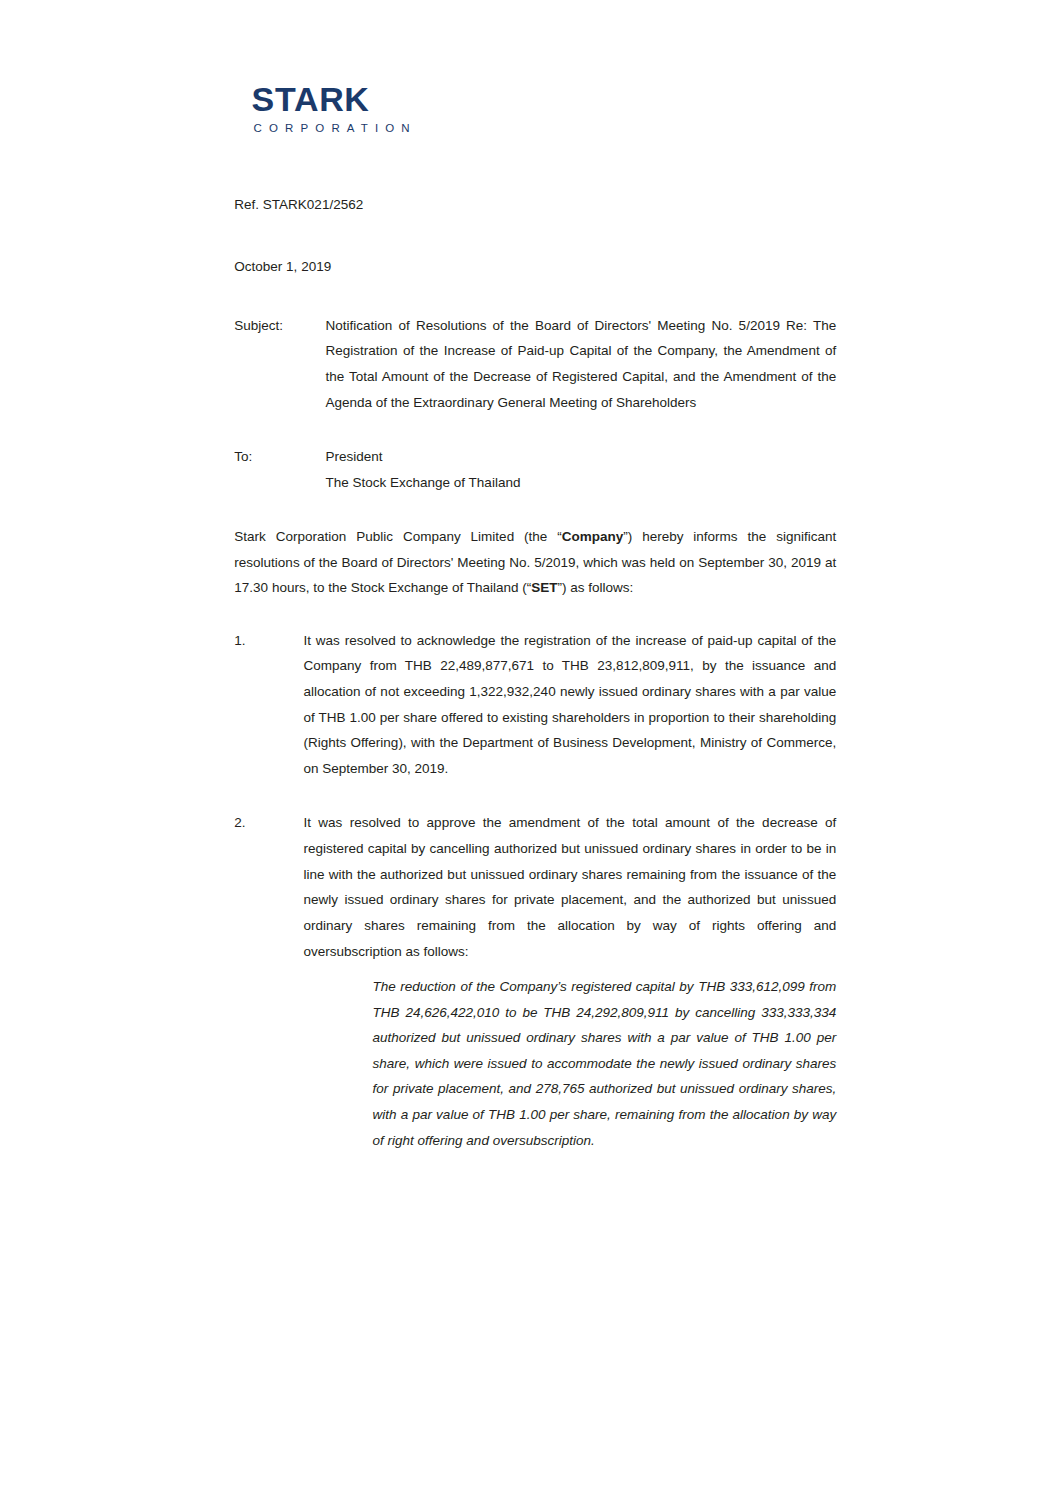STARK
CORPORATION
Ref. STARK021/2562
October 1, 2019
| Subject: | Notification of Resolutions of the Board of Directors' Meeting No. 5/2019 Re: The Registration of the Increase of Paid-up Capital of the Company, the Amendment of the Total Amount of the Decrease of Registered Capital, and the Amendment of the Agenda of the Extraordinary General Meeting of Shareholders |
| To: | President |
| | The Stock Exchange of Thailand |
Stark Corporation Public Company Limited (the “Company”) hereby informs the significant resolutions of the Board of Directors' Meeting No. 5/2019, which was held on September 30, 2019 at 17.30 hours, to the Stock Exchange of Thailand (“SET”) as follows:
1. It was resolved to acknowledge the registration of the increase of paid-up capital of the Company from THB 22,489,877,671 to THB 23,812,809,911, by the issuance and allocation of not exceeding 1,322,932,240 newly issued ordinary shares with a par value of THB 1.00 per share offered to existing shareholders in proportion to their shareholding (Rights Offering), with the Department of Business Development, Ministry of Commerce, on September 30, 2019.
2. It was resolved to approve the amendment of the total amount of the decrease of registered capital by cancelling authorized but unissued ordinary shares in order to be in line with the authorized but unissued ordinary shares remaining from the issuance of the newly issued ordinary shares for private placement, and the authorized but unissued ordinary shares remaining from the allocation by way of rights offering and oversubscription as follows:
The reduction of the Company’s registered capital by THB 333,612,099 from THB 24,626,422,010 to be THB 24,292,809,911 by cancelling 333,333,334 authorized but unissued ordinary shares with a par value of THB 1.00 per share, which were issued to accommodate the newly issued ordinary shares for private placement, and 278,765 authorized but unissued ordinary shares, with a par value of THB 1.00 per share, remaining from the allocation by way of right offering and oversubscription.